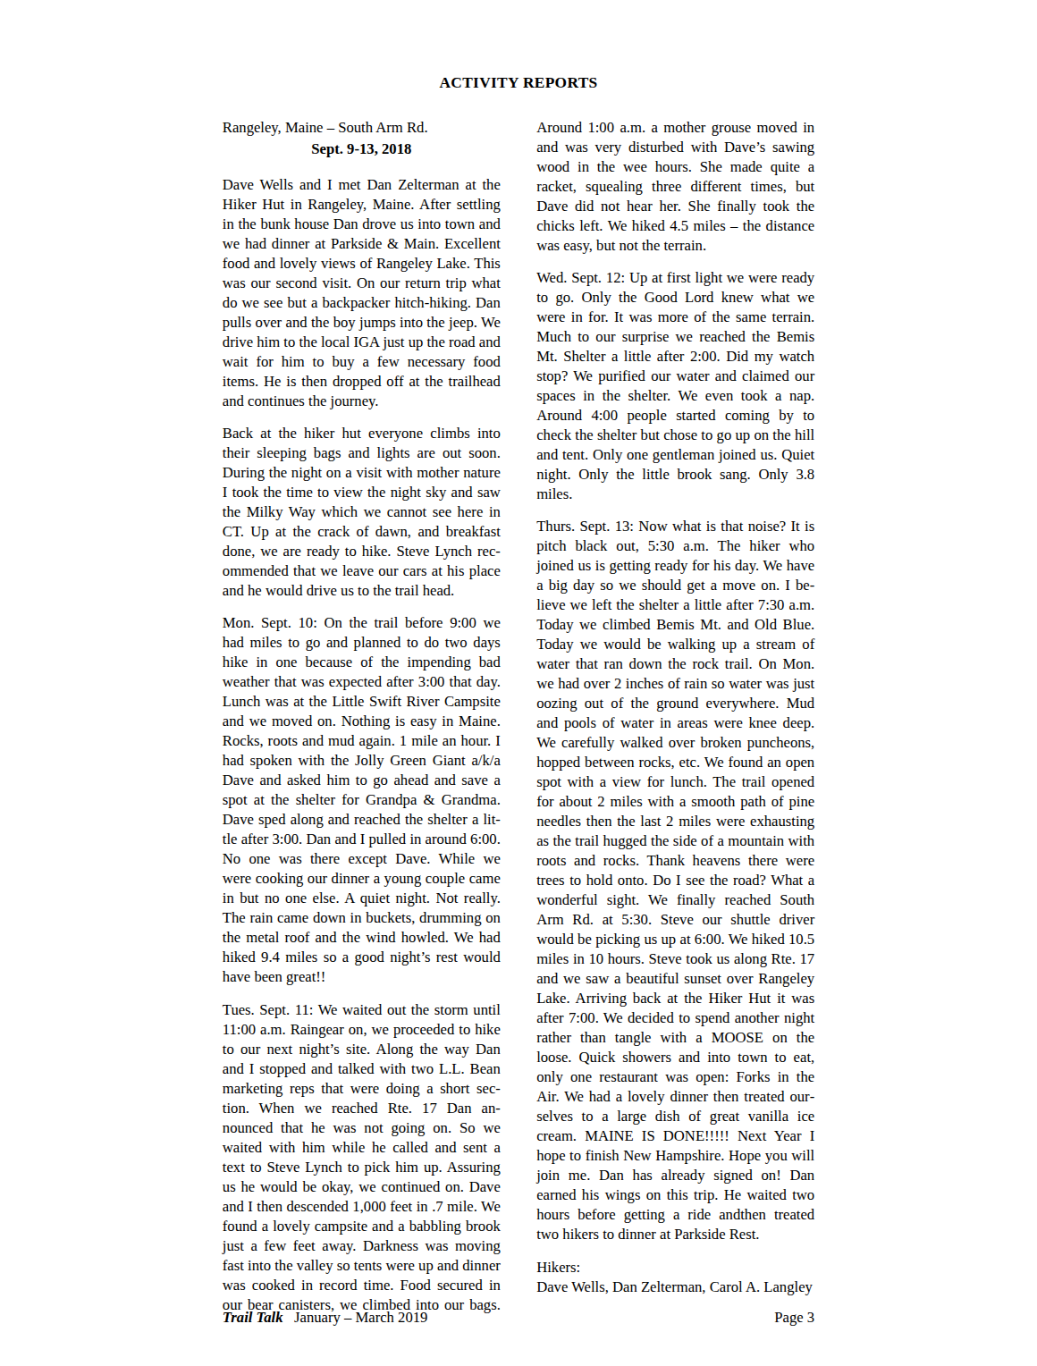ACTIVITY REPORTS
Rangeley, Maine – South Arm Rd.
Sept. 9-13, 2018
Dave Wells and I met Dan Zelterman at the Hiker Hut in Rangeley, Maine. After settling in the bunk house Dan drove us into town and we had dinner at Parkside & Main. Excellent food and lovely views of Rangeley Lake. This was our second visit. On our return trip what do we see but a backpacker hitch-hiking. Dan pulls over and the boy jumps into the jeep. We drive him to the local IGA just up the road and wait for him to buy a few necessary food items. He is then dropped off at the trailhead and continues the journey.
Back at the hiker hut everyone climbs into their sleeping bags and lights are out soon. During the night on a visit with mother nature I took the time to view the night sky and saw the Milky Way which we cannot see here in CT. Up at the crack of dawn, and breakfast done, we are ready to hike. Steve Lynch recommended that we leave our cars at his place and he would drive us to the trail head.
Mon. Sept. 10: On the trail before 9:00 we had miles to go and planned to do two days hike in one because of the impending bad weather that was expected after 3:00 that day. Lunch was at the Little Swift River Campsite and we moved on. Nothing is easy in Maine. Rocks, roots and mud again. 1 mile an hour. I had spoken with the Jolly Green Giant a/k/a Dave and asked him to go ahead and save a spot at the shelter for Grandpa & Grandma. Dave sped along and reached the shelter a little after 3:00. Dan and I pulled in around 6:00. No one was there except Dave. While we were cooking our dinner a young couple came in but no one else. A quiet night. Not really. The rain came down in buckets, drumming on the metal roof and the wind howled. We had hiked 9.4 miles so a good night’s rest would have been great!!
Tues. Sept. 11: We waited out the storm until 11:00 a.m. Raingear on, we proceeded to hike to our next night’s site. Along the way Dan and I stopped and talked with two L.L. Bean marketing reps that were doing a short section. When we reached Rte. 17 Dan announced that he was not going on. So we waited with him while he called and sent a text to Steve Lynch to pick him up. Assuring us he would be okay, we continued on. Dave and I then descended 1,000 feet in .7 mile. We found a lovely campsite and a babbling brook just a few feet away. Darkness was moving fast into the valley so tents were up and dinner was cooked in record time. Food secured in our bear canisters, we climbed into our bags. Around 1:00 a.m. a mother grouse moved in and was very disturbed with Dave’s sawing wood in the wee hours. She made quite a racket, squealing three different times, but Dave did not hear her. She finally took the chicks left. We hiked 4.5 miles – the distance was easy, but not the terrain.
Wed. Sept. 12: Up at first light we were ready to go. Only the Good Lord knew what we were in for. It was more of the same terrain. Much to our surprise we reached the Bemis Mt. Shelter a little after 2:00. Did my watch stop? We purified our water and claimed our spaces in the shelter. We even took a nap. Around 4:00 people started coming by to check the shelter but chose to go up on the hill and tent. Only one gentleman joined us. Quiet night. Only the little brook sang. Only 3.8 miles.
Thurs. Sept. 13: Now what is that noise? It is pitch black out, 5:30 a.m. The hiker who joined us is getting ready for his day. We have a big day so we should get a move on. I believe we left the shelter a little after 7:30 a.m. Today we climbed Bemis Mt. and Old Blue. Today we would be walking up a stream of water that ran down the rock trail. On Mon. we had over 2 inches of rain so water was just oozing out of the ground everywhere. Mud and pools of water in areas were knee deep. We carefully walked over broken puncheons, hopped between rocks, etc. We found an open spot with a view for lunch. The trail opened for about 2 miles with a smooth path of pine needles then the last 2 miles were exhausting as the trail hugged the side of a mountain with roots and rocks. Thank heavens there were trees to hold onto. Do I see the road? What a wonderful sight. We finally reached South Arm Rd. at 5:30. Steve our shuttle driver would be picking us up at 6:00. We hiked 10.5 miles in 10 hours. Steve took us along Rte. 17 and we saw a beautiful sunset over Rangeley Lake. Arriving back at the Hiker Hut it was after 7:00. We decided to spend another night rather than tangle with a MOOSE on the loose. Quick showers and into town to eat, only one restaurant was open: Forks in the Air. We had a lovely dinner then treated ourselves to a large dish of great vanilla ice cream. MAINE IS DONE!!!!! Next Year I hope to finish New Hampshire. Hope you will join me. Dan has already signed on! Dan earned his wings on this trip. He waited two hours before getting a ride andthen treated two hikers to dinner at Parkside Rest.
Hikers:
Dave Wells, Dan Zelterman, Carol A. Langley
Trail Talk January – March 2019
Page 3